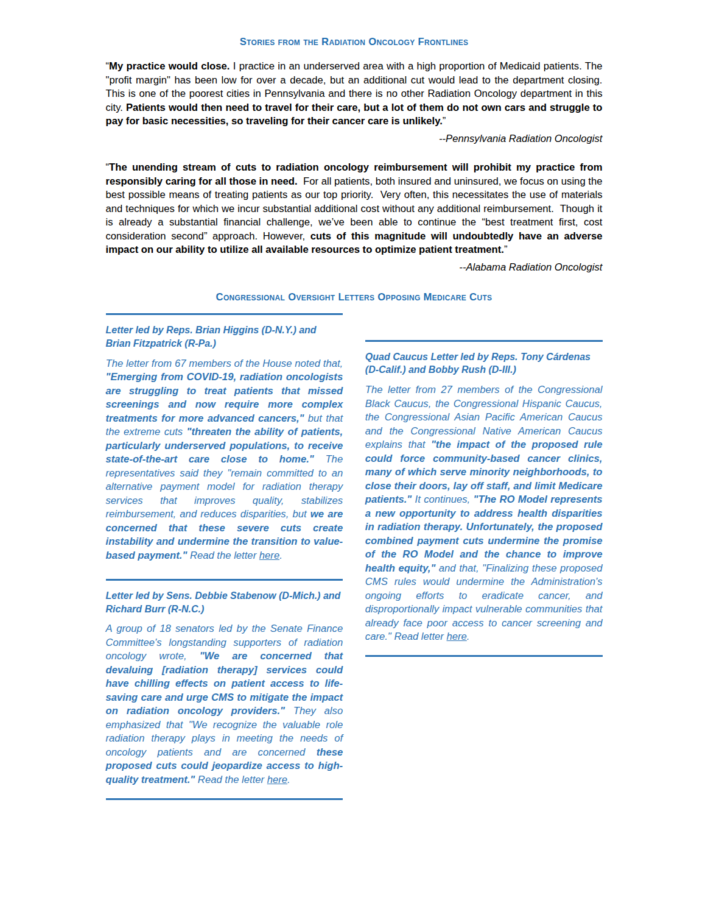Stories from the Radiation Oncology Frontlines
“My practice would close. I practice in an underserved area with a high proportion of Medicaid patients. The "profit margin" has been low for over a decade, but an additional cut would lead to the department closing. This is one of the poorest cities in Pennsylvania and there is no other Radiation Oncology department in this city. Patients would then need to travel for their care, but a lot of them do not own cars and struggle to pay for basic necessities, so traveling for their cancer care is unlikely.”
--Pennsylvania Radiation Oncologist
“The unending stream of cuts to radiation oncology reimbursement will prohibit my practice from responsibly caring for all those in need. For all patients, both insured and uninsured, we focus on using the best possible means of treating patients as our top priority. Very often, this necessitates the use of materials and techniques for which we incur substantial additional cost without any additional reimbursement. Though it is already a substantial financial challenge, we’ve been able to continue the “best treatment first, cost consideration second” approach. However, cuts of this magnitude will undoubtedly have an adverse impact on our ability to utilize all available resources to optimize patient treatment.”
--Alabama Radiation Oncologist
Congressional Oversight Letters Opposing Medicare Cuts
Letter led by Reps. Brian Higgins (D-N.Y.) and Brian Fitzpatrick (R-Pa.)
The letter from 67 members of the House noted that, "Emerging from COVID-19, radiation oncologists are struggling to treat patients that missed screenings and now require more complex treatments for more advanced cancers," but that the extreme cuts "threaten the ability of patients, particularly underserved populations, to receive state-of-the-art care close to home." The representatives said they "remain committed to an alternative payment model for radiation therapy services that improves quality, stabilizes reimbursement, and reduces disparities, but we are concerned that these severe cuts create instability and undermine the transition to value-based payment." Read the letter here.
Letter led by Sens. Debbie Stabenow (D-Mich.) and Richard Burr (R-N.C.)
A group of 18 senators led by the Senate Finance Committee's longstanding supporters of radiation oncology wrote, "We are concerned that devaluing [radiation therapy] services could have chilling effects on patient access to life-saving care and urge CMS to mitigate the impact on radiation oncology providers." They also emphasized that "We recognize the valuable role radiation therapy plays in meeting the needs of oncology patients and are concerned these proposed cuts could jeopardize access to high-quality treatment." Read the letter here.
Quad Caucus Letter led by Reps. Tony Cárdenas (D-Calif.) and Bobby Rush (D-Ill.)
The letter from 27 members of the Congressional Black Caucus, the Congressional Hispanic Caucus, the Congressional Asian Pacific American Caucus and the Congressional Native American Caucus explains that "the impact of the proposed rule could force community-based cancer clinics, many of which serve minority neighborhoods, to close their doors, lay off staff, and limit Medicare patients." It continues, "The RO Model represents a new opportunity to address health disparities in radiation therapy. Unfortunately, the proposed combined payment cuts undermine the promise of the RO Model and the chance to improve health equity," and that, "Finalizing these proposed CMS rules would undermine the Administration's ongoing efforts to eradicate cancer, and disproportionally impact vulnerable communities that already face poor access to cancer screening and care." Read letter here.